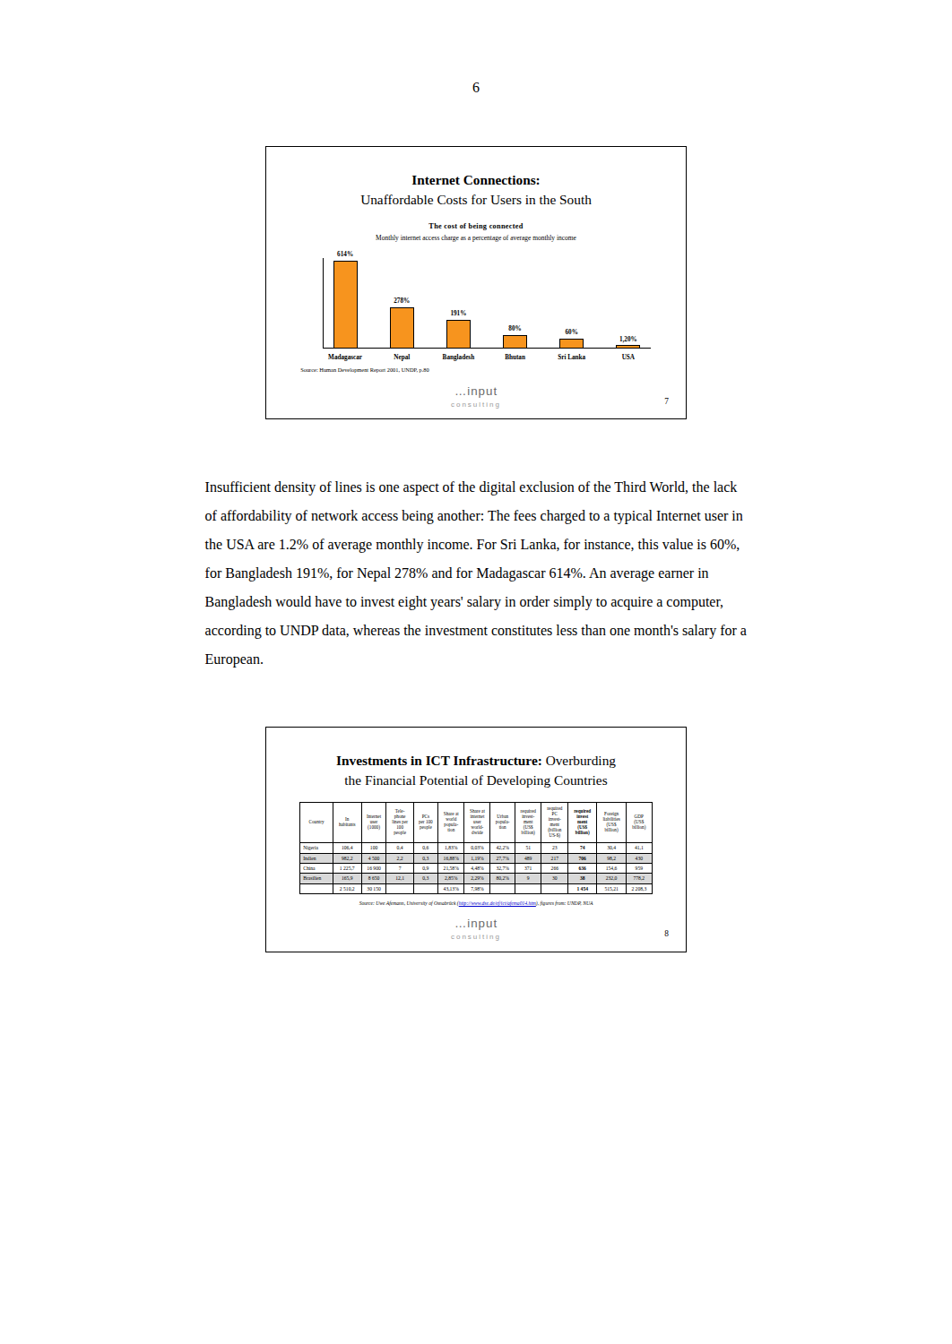6
Internet Connections:
Unaffordable Costs for Users in the South
The cost of being connected
Monthly internet access charge as a percentage of average monthly income
614%
278%
191%
80%
60%
1,20%
Madagascar Nepal Bangladesh Bhutan Sri Lanka USA
Source: Human Development Report 2001, UNDP, p.80
…input consulting
7
Insufficient density of lines is one aspect of the digital exclusion of the Third World, the lack of affordability of network access being another: The fees charged to a typical Internet user in the USA are 1.2% of average monthly income. For Sri Lanka, for instance, this value is 60%, for Bangladesh 191%, for Nepal 278% and for Madagascar 614%. An average earner in Bangladesh would have to invest eight years' salary in order simply to acquire a computer, according to UNDP data, whereas the investment constitutes less than one month's salary for a European.
Investments in ICT Infrastructure: Overburding
the Financial Potential of Developing Countries
| Country | In habitants | Internet user (1000) | Tele- phone lines per 100 people | PCs per 100 people | Share at world popula- tion | Share at internet user world- dwide | Urban popula- tion | required invest- ment (US$ billion) | required PC invest- ment (billion US-$) | required invest ment (US$ billion) | Foreign liabilities (US$ billion) | GDP (US$ billion) |
| --- | --- | --- | --- | --- | --- | --- | --- | --- | --- | --- | --- | --- |
| Nigeria | 106,4 | 100 | 0,4 | 0,6 | 1,83% | 0,03% | 42,2% | 51 | 23 | 74 | 30,4 | 41,1 |
| Indien | 982,2 | 4 500 | 2,2 | 0,3 | 16,88% | 1,19% | 27,7% | 489 | 217 | 706 | 98,2 | 430 |
| China | 1 225,7 | 16 900 | 7 | 0,9 | 21,58% | 4,48% | 32,7% | 371 | 266 | 636 | 154,6 | 959 |
| Brasilien | 165,9 | 8 650 | 12,1 | 0,3 | 2,85% | 2,29% | 80,2% | 9 | 30 | 38 | 232,0 | 778,2 |
| | 2 510,2 | 30 150 | | | 43,13% | 7,98% | | | | 1 454 | 515,21 | 2 208,3 |
Source: Uwe Afemann, University of Osnabrück (http://www.dse.de/ef/ict/afema014.htm), figures from: UNDP, NUA
…input consulting
8